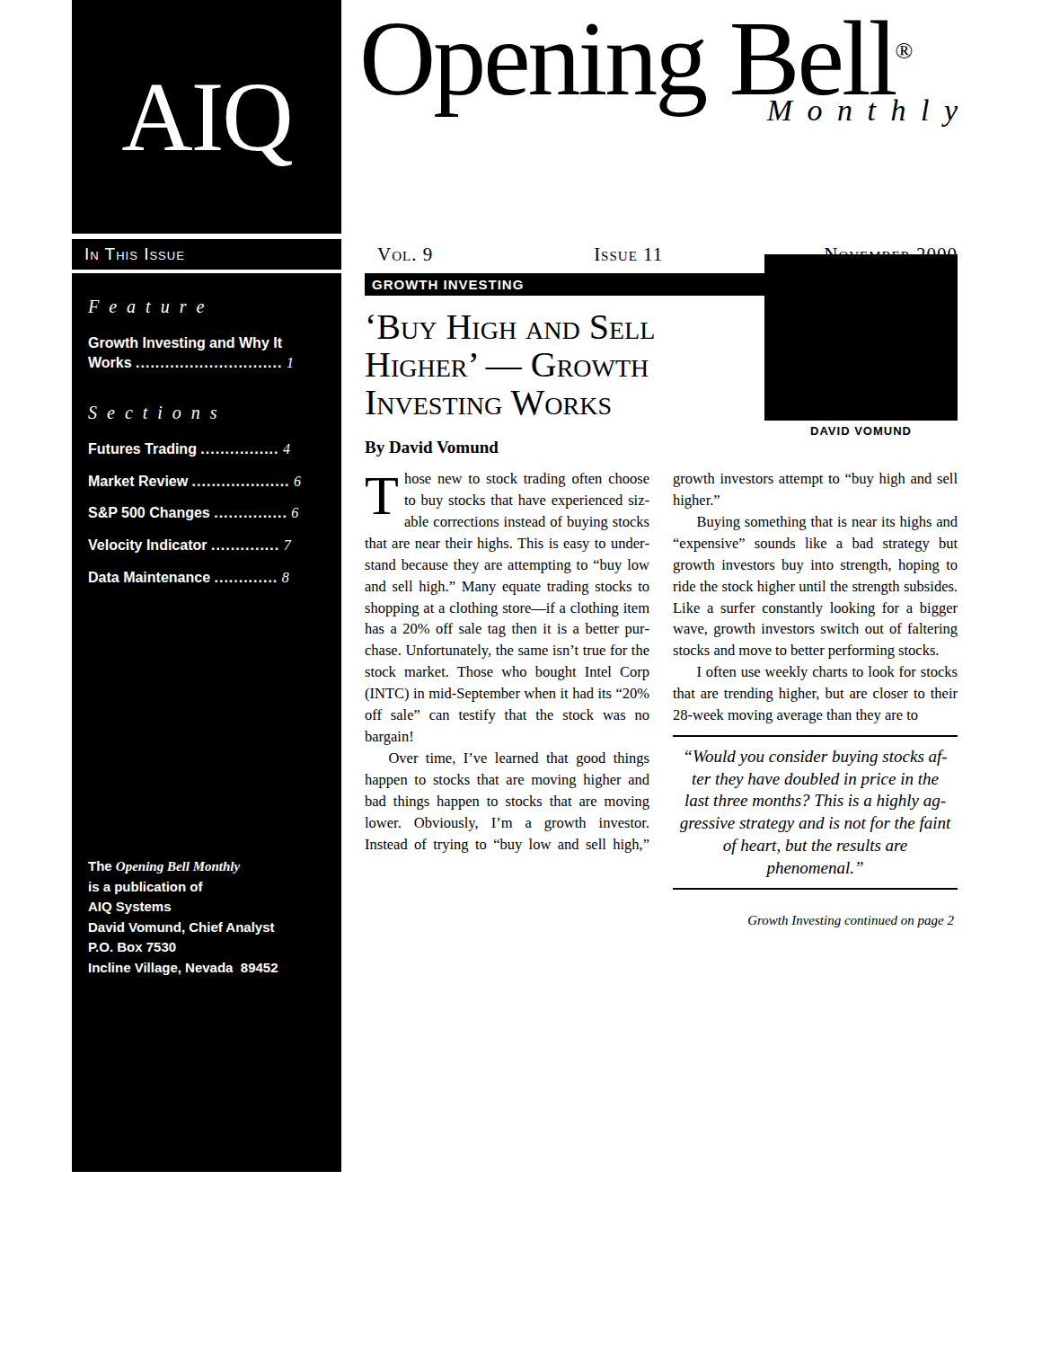AIQ
Opening Bell®
M o n t h l y
In This Issue
Vol. 9 Issue 11 November 2000
F e a t u r e
Growth Investing and Why It Works .............................. 1
S e c t i o n s
Futures Trading ................ 4
Market Review .................... 6
S&P 500 Changes ............... 6
Velocity Indicator .............. 7
Data Maintenance ............. 8
The Opening Bell Monthly
is a publication of
AIQ Systems
David Vomund, Chief Analyst
P.O. Box 7530
Incline Village, Nevada 89452
GROWTH INVESTING
DAVID VOMUND
‘Buy High and Sell Higher’ — Growth Investing Works
By David Vomund
Those new to stock trading often choose to buy stocks that have experienced sizable corrections instead of buying stocks that are near their highs. This is easy to understand because they are attempting to “buy low and sell high.” Many equate trading stocks to shopping at a clothing store—if a clothing item has a 20% off sale tag then it is a better purchase. Unfortunately, the same isn’t true for the stock market. Those who bought Intel Corp (INTC) in mid-September when it had its “20% off sale” can testify that the stock was no bargain!
Over time, I’ve learned that good things happen to stocks that are moving higher and bad things happen to stocks that are moving lower. Obviously, I’m a growth investor. Instead of trying to “buy low and sell high,” growth investors attempt to “buy high and sell higher.”
Buying something that is near its highs and “expensive” sounds like a bad strategy but growth investors buy into strength, hoping to ride the stock higher until the strength subsides. Like a surfer constantly looking for a bigger wave, growth investors switch out of faltering stocks and move to better performing stocks.
I often use weekly charts to look for stocks that are trending higher, but are closer to their 28-week moving average than they are to
“Would you consider buying stocks after they have doubled in price in the last three months? This is a highly aggressive strategy and is not for the faint of heart, but the results are phenomenal.”
Growth Investing continued on page 2